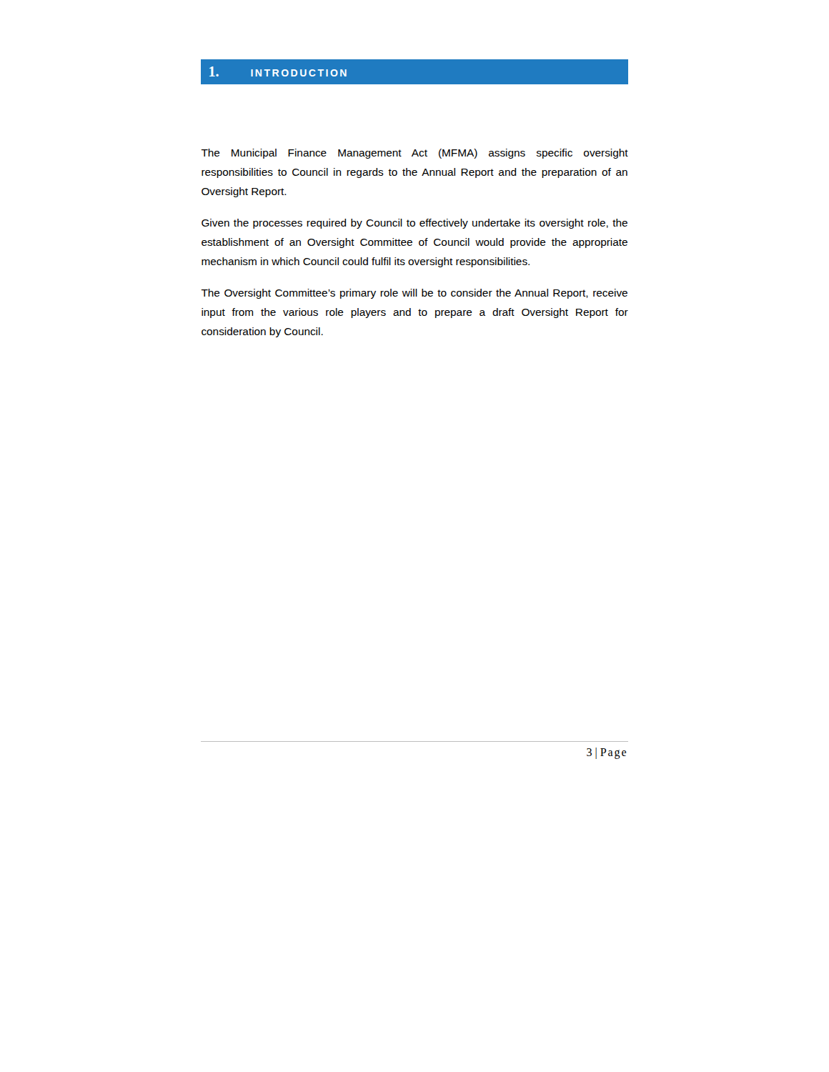1. Introduction
The Municipal Finance Management Act (MFMA) assigns specific oversight responsibilities to Council in regards to the Annual Report and the preparation of an Oversight Report.
Given the processes required by Council to effectively undertake its oversight role, the establishment of an Oversight Committee of Council would provide the appropriate mechanism in which Council could fulfil its oversight responsibilities.
The Oversight Committee’s primary role will be to consider the Annual Report, receive input from the various role players and to prepare a draft Oversight Report for consideration by Council.
3 | Page